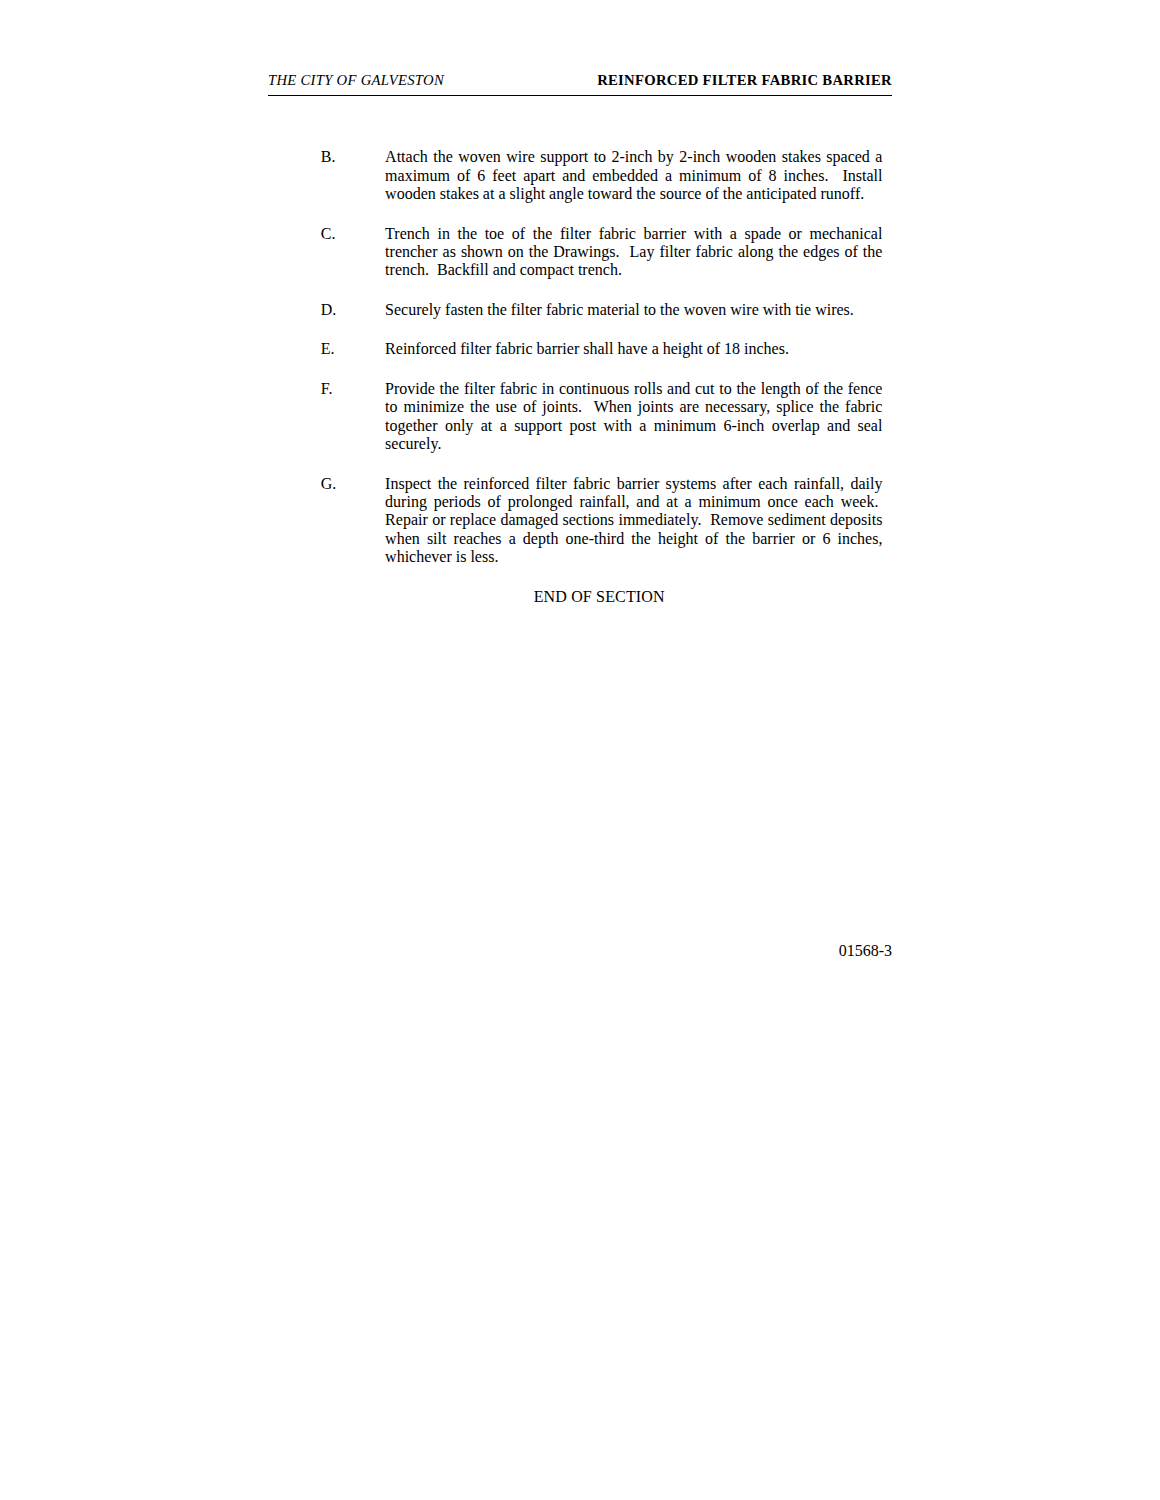THE CITY OF GALVESTON
REINFORCED FILTER FABRIC BARRIER
B.
Attach the woven wire support to 2-inch by 2-inch wooden stakes spaced a maximum of 6 feet apart and embedded a minimum of 8 inches. Install wooden stakes at a slight angle toward the source of the anticipated runoff.
C.
Trench in the toe of the filter fabric barrier with a spade or mechanical trencher as shown on the Drawings. Lay filter fabric along the edges of the trench. Backfill and compact trench.
D.
Securely fasten the filter fabric material to the woven wire with tie wires.
E.
Reinforced filter fabric barrier shall have a height of 18 inches.
F.
Provide the filter fabric in continuous rolls and cut to the length of the fence to minimize the use of joints. When joints are necessary, splice the fabric together only at a support post with a minimum 6-inch overlap and seal securely.
G.
Inspect the reinforced filter fabric barrier systems after each rainfall, daily during periods of prolonged rainfall, and at a minimum once each week. Repair or replace damaged sections immediately. Remove sediment deposits when silt reaches a depth one-third the height of the barrier or 6 inches, whichever is less.
END OF SECTION
01568-3